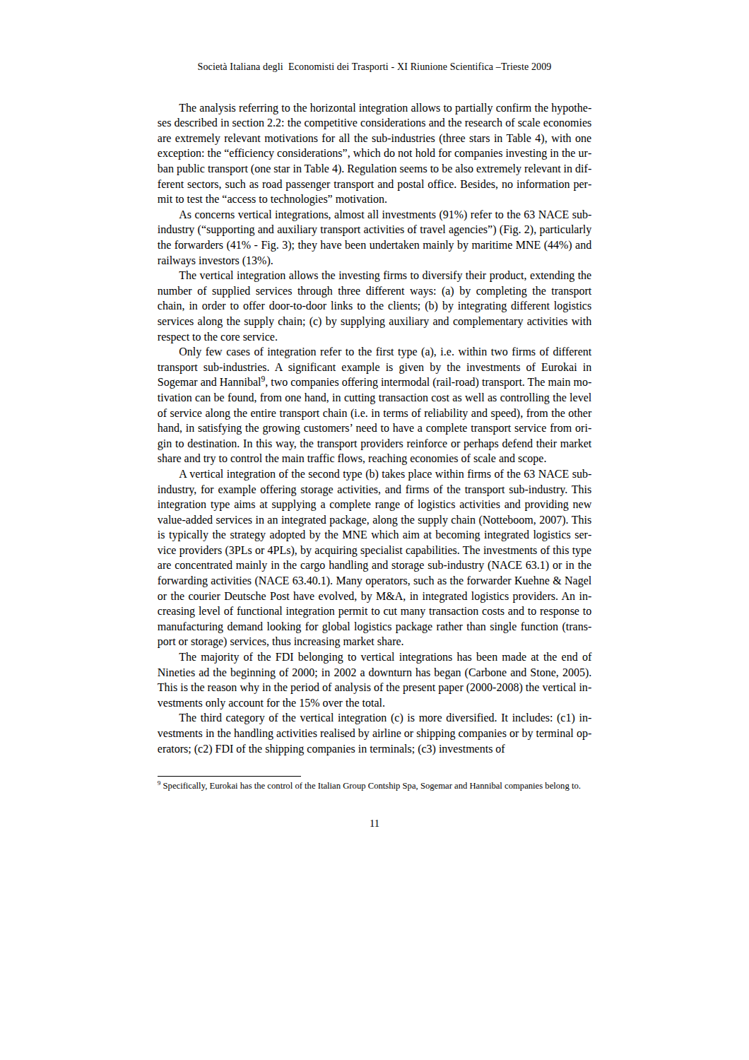Società Italiana degli Economisti dei Trasporti - XI Riunione Scientifica –Trieste 2009
The analysis referring to the horizontal integration allows to partially confirm the hypotheses described in section 2.2: the competitive considerations and the research of scale economies are extremely relevant motivations for all the sub-industries (three stars in Table 4), with one exception: the “efficiency considerations”, which do not hold for companies investing in the urban public transport (one star in Table 4). Regulation seems to be also extremely relevant in different sectors, such as road passenger transport and postal office. Besides, no information permit to test the “access to technologies” motivation.
As concerns vertical integrations, almost all investments (91%) refer to the 63 NACE sub-industry (“supporting and auxiliary transport activities of travel agencies”) (Fig. 2), particularly the forwarders (41% - Fig. 3); they have been undertaken mainly by maritime MNE (44%) and railways investors (13%).
The vertical integration allows the investing firms to diversify their product, extending the number of supplied services through three different ways: (a) by completing the transport chain, in order to offer door-to-door links to the clients; (b) by integrating different logistics services along the supply chain; (c) by supplying auxiliary and complementary activities with respect to the core service.
Only few cases of integration refer to the first type (a), i.e. within two firms of different transport sub-industries. A significant example is given by the investments of Eurokai in Sogemar and Hannibal9, two companies offering intermodal (rail-road) transport. The main motivation can be found, from one hand, in cutting transaction cost as well as controlling the level of service along the entire transport chain (i.e. in terms of reliability and speed), from the other hand, in satisfying the growing customers’ need to have a complete transport service from origin to destination. In this way, the transport providers reinforce or perhaps defend their market share and try to control the main traffic flows, reaching economies of scale and scope.
A vertical integration of the second type (b) takes place within firms of the 63 NACE sub-industry, for example offering storage activities, and firms of the transport sub-industry. This integration type aims at supplying a complete range of logistics activities and providing new value-added services in an integrated package, along the supply chain (Notteboom, 2007). This is typically the strategy adopted by the MNE which aim at becoming integrated logistics service providers (3PLs or 4PLs), by acquiring specialist capabilities. The investments of this type are concentrated mainly in the cargo handling and storage sub-industry (NACE 63.1) or in the forwarding activities (NACE 63.40.1). Many operators, such as the forwarder Kuehne & Nagel or the courier Deutsche Post have evolved, by M&A, in integrated logistics providers. An increasing level of functional integration permit to cut many transaction costs and to response to manufacturing demand looking for global logistics package rather than single function (transport or storage) services, thus increasing market share.
The majority of the FDI belonging to vertical integrations has been made at the end of Nineties ad the beginning of 2000; in 2002 a downturn has began (Carbone and Stone, 2005). This is the reason why in the period of analysis of the present paper (2000-2008) the vertical investments only account for the 15% over the total.
The third category of the vertical integration (c) is more diversified. It includes: (c1) investments in the handling activities realised by airline or shipping companies or by terminal operators; (c2) FDI of the shipping companies in terminals; (c3) investments of
9 Specifically, Eurokai has the control of the Italian Group Contship Spa, Sogemar and Hannibal companies belong to.
11